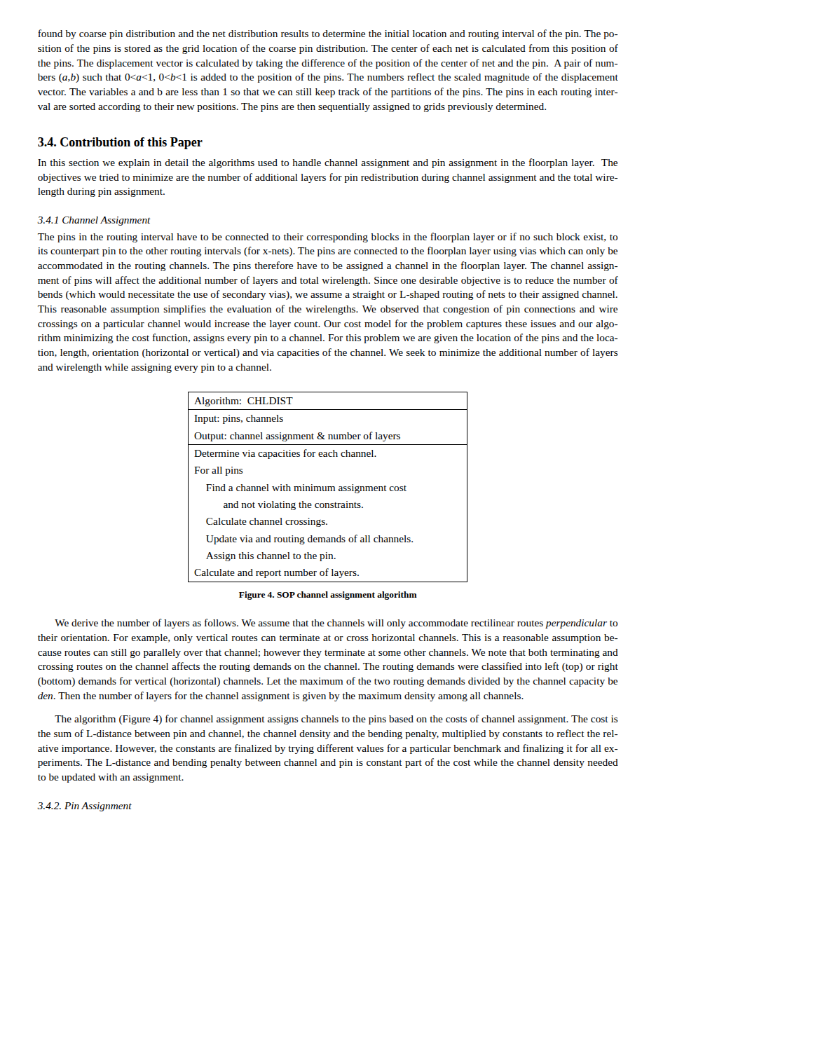found by coarse pin distribution and the net distribution results to determine the initial location and routing interval of the pin. The position of the pins is stored as the grid location of the coarse pin distribution. The center of each net is calculated from this position of the pins. The displacement vector is calculated by taking the difference of the position of the center of net and the pin. A pair of numbers (a,b) such that 0<a<1, 0<b<1 is added to the position of the pins. The numbers reflect the scaled magnitude of the displacement vector. The variables a and b are less than 1 so that we can still keep track of the partitions of the pins. The pins in each routing interval are sorted according to their new positions. The pins are then sequentially assigned to grids previously determined.
3.4. Contribution of this Paper
In this section we explain in detail the algorithms used to handle channel assignment and pin assignment in the floorplan layer. The objectives we tried to minimize are the number of additional layers for pin redistribution during channel assignment and the total wirelength during pin assignment.
3.4.1 Channel Assignment
The pins in the routing interval have to be connected to their corresponding blocks in the floorplan layer or if no such block exist, to its counterpart pin to the other routing intervals (for x-nets). The pins are connected to the floorplan layer using vias which can only be accommodated in the routing channels. The pins therefore have to be assigned a channel in the floorplan layer. The channel assignment of pins will affect the additional number of layers and total wirelength. Since one desirable objective is to reduce the number of bends (which would necessitate the use of secondary vias), we assume a straight or L-shaped routing of nets to their assigned channel. This reasonable assumption simplifies the evaluation of the wirelengths. We observed that congestion of pin connections and wire crossings on a particular channel would increase the layer count. Our cost model for the problem captures these issues and our algorithm minimizing the cost function, assigns every pin to a channel. For this problem we are given the location of the pins and the location, length, orientation (horizontal or vertical) and via capacities of the channel. We seek to minimize the additional number of layers and wirelength while assigning every pin to a channel.
| Algorithm: CHLDIST |
| Input: pins, channels |
| Output: channel assignment & number of layers |
| Determine via capacities for each channel. |
| For all pins |
| Find a channel with minimum assignment cost |
| and not violating the constraints. |
| Calculate channel crossings. |
| Update via and routing demands of all channels. |
| Assign this channel to the pin. |
| Calculate and report number of layers. |
Figure 4. SOP channel assignment algorithm
We derive the number of layers as follows. We assume that the channels will only accommodate rectilinear routes perpendicular to their orientation. For example, only vertical routes can terminate at or cross horizontal channels. This is a reasonable assumption because routes can still go parallely over that channel; however they terminate at some other channels. We note that both terminating and crossing routes on the channel affects the routing demands on the channel. The routing demands were classified into left (top) or right (bottom) demands for vertical (horizontal) channels. Let the maximum of the two routing demands divided by the channel capacity be den. Then the number of layers for the channel assignment is given by the maximum density among all channels.
The algorithm (Figure 4) for channel assignment assigns channels to the pins based on the costs of channel assignment. The cost is the sum of L-distance between pin and channel, the channel density and the bending penalty, multiplied by constants to reflect the relative importance. However, the constants are finalized by trying different values for a particular benchmark and finalizing it for all experiments. The L-distance and bending penalty between channel and pin is constant part of the cost while the channel density needed to be updated with an assignment.
3.4.2. Pin Assignment